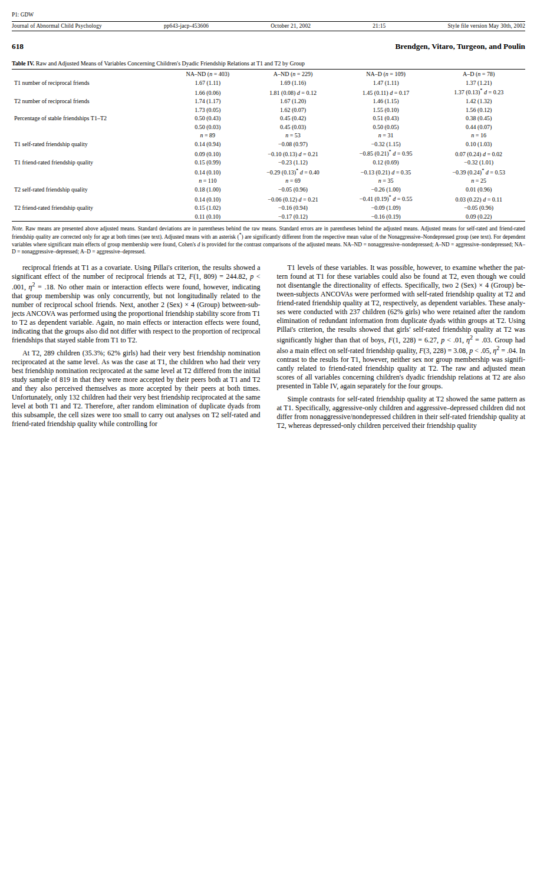P1: GDW
Journal of Abnormal Child Psychology pp643-jacp-453606 October 21, 2002 21:15 Style file version May 30th, 2002
618 Brendgen, Vitaro, Turgeon, and Poulin
Table IV. Raw and Adjusted Means of Variables Concerning Children's Dyadic Friendship Relations at T1 and T2 by Group
| | NA–ND ( n = 403) | A–ND ( n = 229) | NA–D ( n = 109) | A–D ( n = 78) |
| --- | --- | --- | --- | --- |
| T1 number of reciprocal friends | 1.67 (1.11) | 1.69 (1.16) | 1.47 (1.11) | 1.37 (1.21) |
| | 1.66 (0.06) | 1.81 (0.08) d = 0.12 | 1.45 (0.11) d = 0.17 | 1.37 (0.13) * d = 0.23 |
| T2 number of reciprocal friends | 1.74 (1.17) | 1.67 (1.20) | 1.46 (1.15) | 1.42 (1.32) |
| | 1.73 (0.05) | 1.62 (0.07) | 1.55 (0.10) | 1.56 (0.12) |
| Percentage of stable friendships T1–T2 | 0.50 (0.43) | 0.45 (0.42) | 0.51 (0.43) | 0.38 (0.45) |
| | 0.50 (0.03) | 0.45 (0.03) | 0.50 (0.05) | 0.44 (0.07) |
| | n = 89 | n = 53 | n = 31 | n = 16 |
| T1 self-rated friendship quality | 0.14 (0.94) | −0.08 (0.97) | −0.32 (1.15) | 0.10 (1.03) |
| | 0.09 (0.10) | −0.10 (0.13) d = 0.21 | −0.85 (0.21) * d = 0.95 | 0.07 (0.24) d = 0.02 |
| T1 friend-rated friendship quality | 0.15 (0.99) | −0.23 (1.12) | 0.12 (0.69) | −0.32 (1.01) |
| | 0.14 (0.10) | −0.29 (0.13) * d = 0.40 | −0.13 (0.21) d = 0.35 | −0.39 (0.24) * d = 0.53 |
| | n = 110 | n = 69 | n = 35 | n = 25 |
| T2 self-rated friendship quality | 0.18 (1.00) | −0.05 (0.96) | −0.26 (1.00) | 0.01 (0.96) |
| | 0.14 (0.10) | −0.06 (0.12) d = 0.21 | −0.41 (0.19) * d = 0.55 | 0.03 (0.22) d = 0.11 |
| T2 friend-rated friendship quality | 0.15 (1.02) | −0.16 (0.94) | −0.09 (1.09) | −0.05 (0.96) |
| | 0.11 (0.10) | −0.17 (0.12) | −0.16 (0.19) | 0.09 (0.22) |
Note. Raw means are presented above adjusted means. Standard deviations are in parentheses behind the raw means. Standard errors are in parentheses behind the adjusted means. Adjusted means for self-rated and friend-rated friendship quality are corrected only for age at both times (see text). Adjusted means with an asterisk (*) are significantly different from the respective mean value of the Nonaggressive–Nondepressed group (see text). For dependent variables where significant main effects of group membership were found, Cohen's d is provided for the contrast comparisons of the adjusted means. NA–ND = nonaggressive–nondepressed; A–ND = aggressive–nondepressed; NA–D = nonaggressive–depressed; A–D = aggressive–depressed.
reciprocal friends at T1 as a covariate. Using Pillai's criterion, the results showed a significant effect of the number of reciprocal friends at T2, F(1, 809) = 244.82, p < .001, η2 = .18. No other main or interaction effects were found, however, indicating that group membership was only concurrently, but not longitudinally related to the number of reciprocal school friends. Next, another 2 (Sex) × 4 (Group) between-subjects ANCOVA was performed using the proportional friendship stability score from T1 to T2 as dependent variable. Again, no main effects or interaction effects were found, indicating that the groups also did not differ with respect to the proportion of reciprocal friendships that stayed stable from T1 to T2.
At T2, 289 children (35.3%; 62% girls) had their very best friendship nomination reciprocated at the same level. As was the case at T1, the children who had their very best friendship nomination reciprocated at the same level at T2 differed from the initial study sample of 819 in that they were more accepted by their peers both at T1 and T2 and they also perceived themselves as more accepted by their peers at both times. Unfortunately, only 132 children had their very best friendship reciprocated at the same level at both T1 and T2. Therefore, after random elimination of duplicate dyads from this subsample, the cell sizes were too small to carry out analyses on T2 self-rated and friend-rated friendship quality while controlling for
T1 levels of these variables. It was possible, however, to examine whether the pattern found at T1 for these variables could also be found at T2, even though we could not disentangle the directionality of effects. Specifically, two 2 (Sex) × 4 (Group) between-subjects ANCOVAs were performed with self-rated friendship quality at T2 and friend-rated friendship quality at T2, respectively, as dependent variables. These analyses were conducted with 237 children (62% girls) who were retained after the random elimination of redundant information from duplicate dyads within groups at T2. Using Pillai's criterion, the results showed that girls' self-rated friendship quality at T2 was significantly higher than that of boys, F(1, 228) = 6.27, p < .01, η2 = .03. Group had also a main effect on self-rated friendship quality, F(3, 228) = 3.08, p < .05, η2 = .04. In contrast to the results for T1, however, neither sex nor group membership was significantly related to friend-rated friendship quality at T2. The raw and adjusted mean scores of all variables concerning children's dyadic friendship relations at T2 are also presented in Table IV, again separately for the four groups.
Simple contrasts for self-rated friendship quality at T2 showed the same pattern as at T1. Specifically, aggressive-only children and aggressive–depressed children did not differ from nonaggressive/nondepressed children in their self-rated friendship quality at T2, whereas depressed-only children perceived their friendship quality